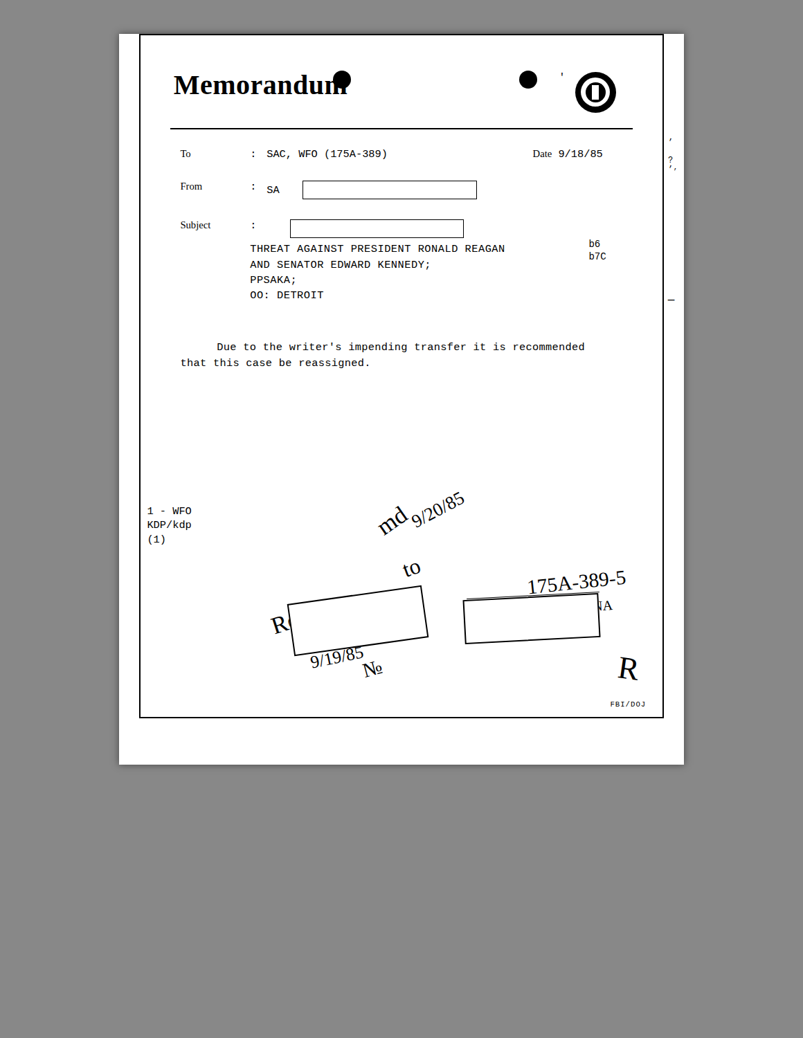Memorandum
'
’
?
’’
—
To
:
SAC, WFO (175A-389) Date 9/18/85
From
:
SA
Subject
:
THREAT AGAINST PRESIDENT RONALD REAGAN
AND SENATOR EDWARD KENNEDY;
PPSAKA;
OO: DETROIT
b6
b7C
Due to the writer's impending transfer it is recommended
that this case be reassigned.
1 - WFO
KDP/kdp
(1)
9/20/85
md
to
Reassign
9/19/85
№
175A-389-5
md
NA
R
FBI/DOJ